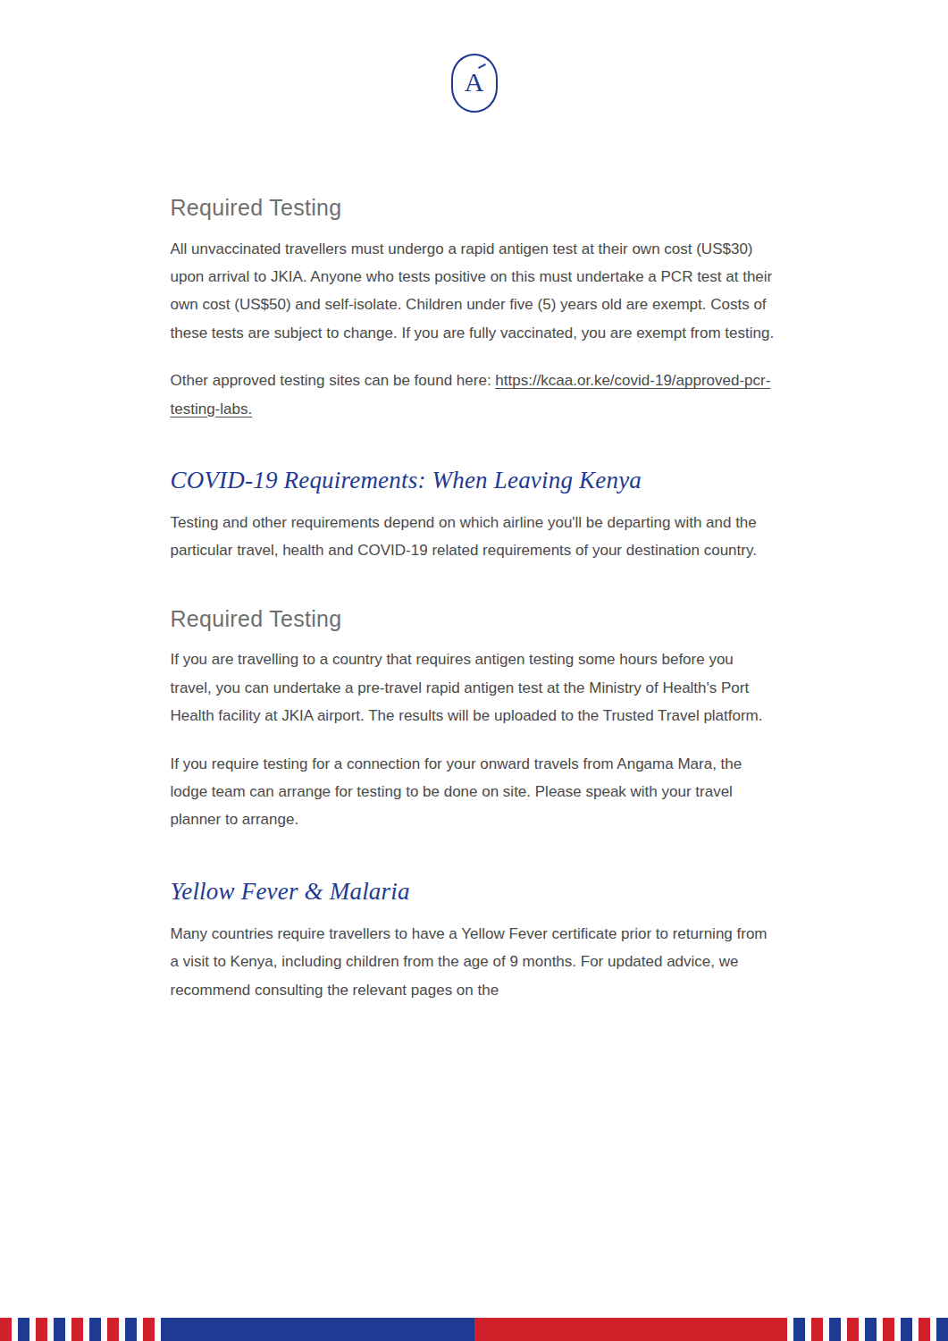A
Required Testing
All unvaccinated travellers must undergo a rapid antigen test at their own cost (US$30) upon arrival to JKIA. Anyone who tests positive on this must undertake a PCR test at their own cost (US$50) and self-isolate. Children under five (5) years old are exempt. Costs of these tests are subject to change. If you are fully vaccinated, you are exempt from testing.
Other approved testing sites can be found here: https://kcaa.or.ke/covid-19/approved-pcr-testing-labs.
COVID-19 Requirements: When Leaving Kenya
Testing and other requirements depend on which airline you'll be departing with and the particular travel, health and COVID-19 related requirements of your destination country.
Required Testing
If you are travelling to a country that requires antigen testing some hours before you travel, you can undertake a pre-travel rapid antigen test at the Ministry of Health's Port Health facility at JKIA airport. The results will be uploaded to the Trusted Travel platform.
If you require testing for a connection for your onward travels from Angama Mara, the lodge team can arrange for testing to be done on site. Please speak with your travel planner to arrange.
Yellow Fever & Malaria
Many countries require travellers to have a Yellow Fever certificate prior to returning from a visit to Kenya, including children from the age of 9 months. For updated advice, we recommend consulting the relevant pages on the